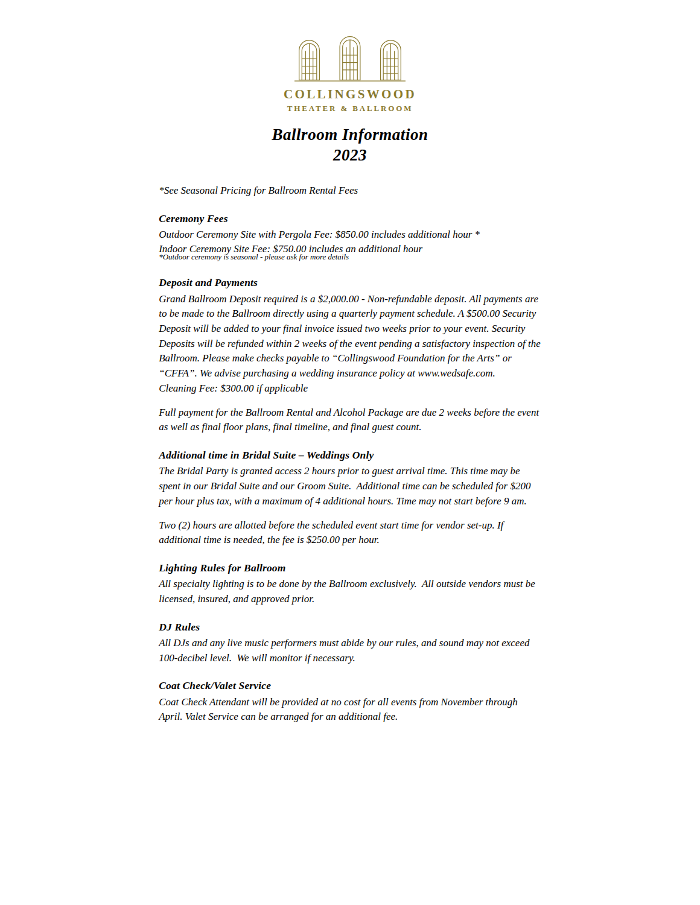COLLINGSWOOD
THEATER & BALLROOM
Ballroom Information2023
*See Seasonal Pricing for Ballroom Rental Fees
Ceremony Fees
Outdoor Ceremony Site with Pergola Fee: $850.00 includes additional hour *
Indoor Ceremony Site Fee: $750.00 includes an additional hour
*Outdoor ceremony is seasonal - please ask for more details
Deposit and Payments
Grand Ballroom Deposit required is a $2,000.00 - Non-refundable deposit. All payments are to be made to the Ballroom directly using a quarterly payment schedule. A $500.00 Security Deposit will be added to your final invoice issued two weeks prior to your event. Security Deposits will be refunded within 2 weeks of the event pending a satisfactory inspection of the Ballroom. Please make checks payable to “Collingswood Foundation for the Arts” or “CFFA”. We advise purchasing a wedding insurance policy at www.wedsafe.com.
Cleaning Fee: $300.00 if applicable
Full payment for the Ballroom Rental and Alcohol Package are due 2 weeks before the event as well as final floor plans, final timeline, and final guest count.
Additional time in Bridal Suite – Weddings Only
The Bridal Party is granted access 2 hours prior to guest arrival time. This time may be spent in our Bridal Suite and our Groom Suite. Additional time can be scheduled for $200 per hour plus tax, with a maximum of 4 additional hours. Time may not start before 9 am.
Two (2) hours are allotted before the scheduled event start time for vendor set-up. If additional time is needed, the fee is $250.00 per hour.
Lighting Rules for Ballroom
All specialty lighting is to be done by the Ballroom exclusively. All outside vendors must be licensed, insured, and approved prior.
DJ Rules
All DJs and any live music performers must abide by our rules, and sound may not exceed 100-decibel level. We will monitor if necessary.
Coat Check/Valet Service
Coat Check Attendant will be provided at no cost for all events from November through April. Valet Service can be arranged for an additional fee.